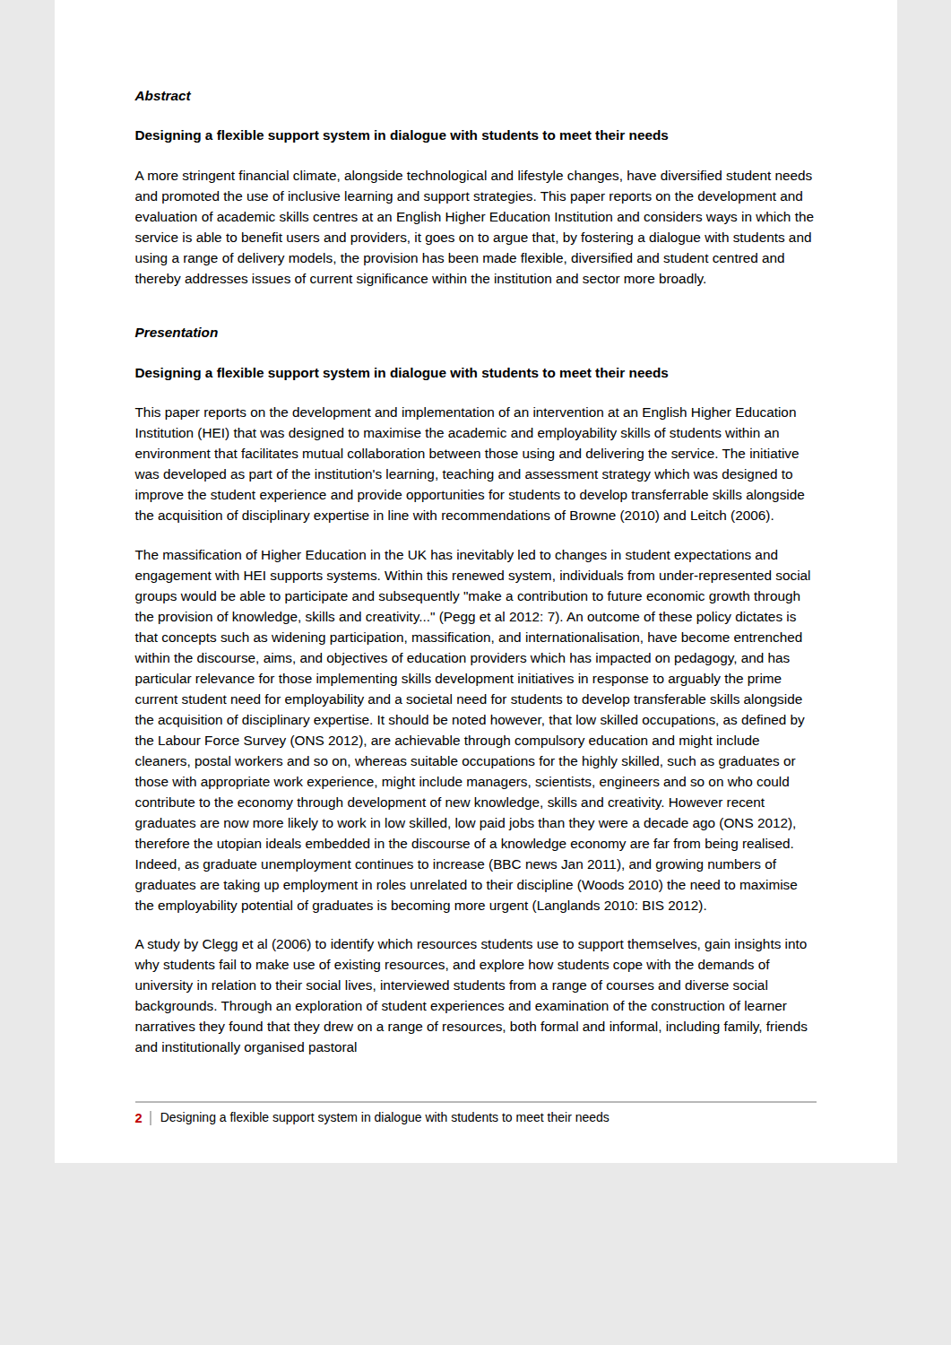Abstract
Designing a flexible support system in dialogue with students to meet their needs
A more stringent financial climate, alongside technological and lifestyle changes, have diversified student needs and promoted the use of inclusive learning and support strategies. This paper reports on the development and evaluation of academic skills centres at an English Higher Education Institution and considers ways in which the service is able to benefit users and providers, it goes on to argue that, by fostering a dialogue with students and using a range of delivery models, the provision has been made flexible, diversified and student centred and thereby addresses issues of current significance within the institution and sector more broadly.
Presentation
Designing a flexible support system in dialogue with students to meet their needs
This paper reports on the development and implementation of an intervention at an English Higher Education Institution (HEI) that was designed to maximise the academic and employability skills of students within an environment that facilitates mutual collaboration between those using and delivering the service. The initiative was developed as part of the institution's learning, teaching and assessment strategy which was designed to improve the student experience and provide opportunities for students to develop transferrable skills alongside the acquisition of disciplinary expertise in line with recommendations of Browne (2010) and Leitch (2006).
The massification of Higher Education in the UK has inevitably led to changes in student expectations and engagement with HEI supports systems. Within this renewed system, individuals from under-represented social groups would be able to participate and subsequently "make a contribution to future economic growth through the provision of knowledge, skills and creativity..." (Pegg et al 2012: 7). An outcome of these policy dictates is that concepts such as widening participation, massification, and internationalisation, have become entrenched within the discourse, aims, and objectives of education providers which has impacted on pedagogy, and has particular relevance for those implementing skills development initiatives in response to arguably the prime current student need for employability and a societal need for students to develop transferable skills alongside the acquisition of disciplinary expertise. It should be noted however, that low skilled occupations, as defined by the Labour Force Survey (ONS 2012), are achievable through compulsory education and might include cleaners, postal workers and so on, whereas suitable occupations for the highly skilled, such as graduates or those with appropriate work experience, might include managers, scientists, engineers and so on who could contribute to the economy through development of new knowledge, skills and creativity. However recent graduates are now more likely to work in low skilled, low paid jobs than they were a decade ago (ONS 2012), therefore the utopian ideals embedded in the discourse of a knowledge economy are far from being realised. Indeed, as graduate unemployment continues to increase (BBC news Jan 2011), and growing numbers of graduates are taking up employment in roles unrelated to their discipline (Woods 2010) the need to maximise the employability potential of graduates is becoming more urgent (Langlands 2010: BIS 2012).
A study by Clegg et al (2006) to identify which resources students use to support themselves, gain insights into why students fail to make use of existing resources, and explore how students cope with the demands of university in relation to their social lives, interviewed students from a range of courses and diverse social backgrounds. Through an exploration of student experiences and examination of the construction of learner narratives they found that they drew on a range of resources, both formal and informal, including family, friends and institutionally organised pastoral
2 Designing a flexible support system in dialogue with students to meet their needs